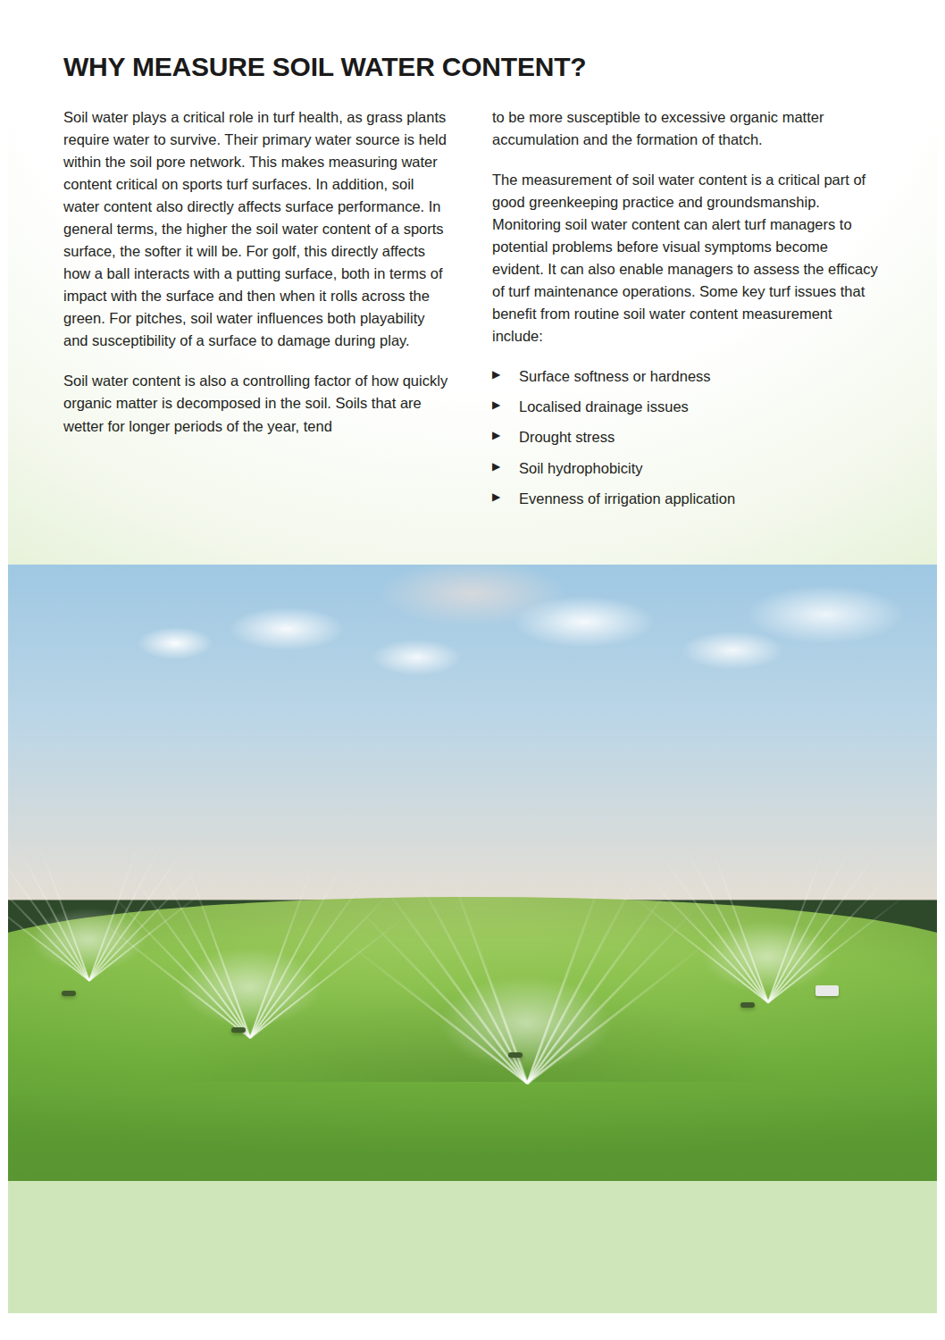Why measure soil water content?
Soil water plays a critical role in turf health, as grass plants require water to survive. Their primary water source is held within the soil pore network. This makes measuring water content critical on sports turf surfaces. In addition, soil water content also directly affects surface performance. In general terms, the higher the soil water content of a sports surface, the softer it will be. For golf, this directly affects how a ball interacts with a putting surface, both in terms of impact with the surface and then when it rolls across the green. For pitches, soil water influences both playability and susceptibility of a surface to damage during play.
Soil water content is also a controlling factor of how quickly organic matter is decomposed in the soil. Soils that are wetter for longer periods of the year, tend
to be more susceptible to excessive organic matter accumulation and the formation of thatch.
The measurement of soil water content is a critical part of good greenkeeping practice and groundsmanship. Monitoring soil water content can alert turf managers to potential problems before visual symptoms become evident. It can also enable managers to assess the efficacy of turf maintenance operations. Some key turf issues that benefit from routine soil water content measurement include:
Surface softness or hardness
Localised drainage issues
Drought stress
Soil hydrophobicity
Evenness of irrigation application